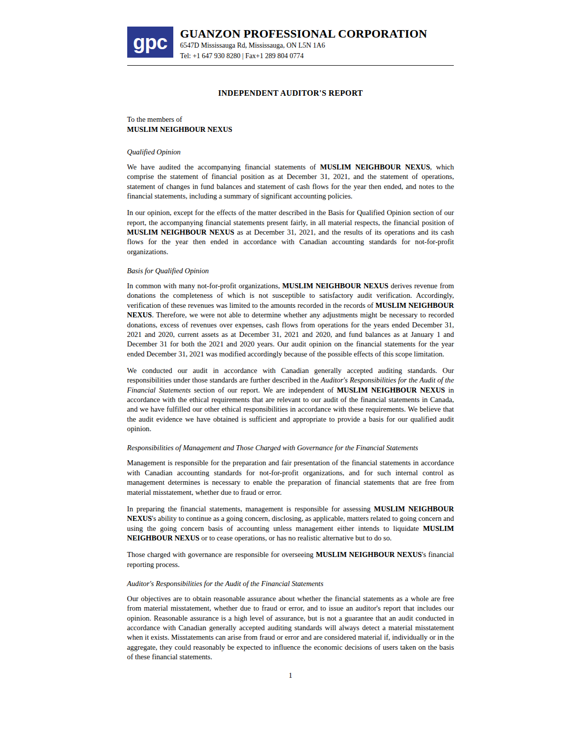gpc
GUANZON PROFESSIONAL CORPORATION
6547D Mississauga Rd, Mississauga, ON L5N 1A6
Tel: +1 647 930 8280 | Fax+1 289 804 0774
INDEPENDENT AUDITOR'S REPORT
To the members of
MUSLIM NEIGHBOUR NEXUS
Qualified Opinion
We have audited the accompanying financial statements of MUSLIM NEIGHBOUR NEXUS, which comprise the statement of financial position as at December 31, 2021, and the statement of operations, statement of changes in fund balances and statement of cash flows for the year then ended, and notes to the financial statements, including a summary of significant accounting policies.
In our opinion, except for the effects of the matter described in the Basis for Qualified Opinion section of our report, the accompanying financial statements present fairly, in all material respects, the financial position of MUSLIM NEIGHBOUR NEXUS as at December 31, 2021, and the results of its operations and its cash flows for the year then ended in accordance with Canadian accounting standards for not-for-profit organizations.
Basis for Qualified Opinion
In common with many not-for-profit organizations, MUSLIM NEIGHBOUR NEXUS derives revenue from donations the completeness of which is not susceptible to satisfactory audit verification. Accordingly, verification of these revenues was limited to the amounts recorded in the records of MUSLIM NEIGHBOUR NEXUS. Therefore, we were not able to determine whether any adjustments might be necessary to recorded donations, excess of revenues over expenses, cash flows from operations for the years ended December 31, 2021 and 2020, current assets as at December 31, 2021 and 2020, and fund balances as at January 1 and December 31 for both the 2021 and 2020 years. Our audit opinion on the financial statements for the year ended December 31, 2021 was modified accordingly because of the possible effects of this scope limitation.
We conducted our audit in accordance with Canadian generally accepted auditing standards. Our responsibilities under those standards are further described in the Auditor's Responsibilities for the Audit of the Financial Statements section of our report. We are independent of MUSLIM NEIGHBOUR NEXUS in accordance with the ethical requirements that are relevant to our audit of the financial statements in Canada, and we have fulfilled our other ethical responsibilities in accordance with these requirements. We believe that the audit evidence we have obtained is sufficient and appropriate to provide a basis for our qualified audit opinion.
Responsibilities of Management and Those Charged with Governance for the Financial Statements
Management is responsible for the preparation and fair presentation of the financial statements in accordance with Canadian accounting standards for not-for-profit organizations, and for such internal control as management determines is necessary to enable the preparation of financial statements that are free from material misstatement, whether due to fraud or error.
In preparing the financial statements, management is responsible for assessing MUSLIM NEIGHBOUR NEXUS's ability to continue as a going concern, disclosing, as applicable, matters related to going concern and using the going concern basis of accounting unless management either intends to liquidate MUSLIM NEIGHBOUR NEXUS or to cease operations, or has no realistic alternative but to do so.
Those charged with governance are responsible for overseeing MUSLIM NEIGHBOUR NEXUS's financial reporting process.
Auditor's Responsibilities for the Audit of the Financial Statements
Our objectives are to obtain reasonable assurance about whether the financial statements as a whole are free from material misstatement, whether due to fraud or error, and to issue an auditor's report that includes our opinion. Reasonable assurance is a high level of assurance, but is not a guarantee that an audit conducted in accordance with Canadian generally accepted auditing standards will always detect a material misstatement when it exists. Misstatements can arise from fraud or error and are considered material if, individually or in the aggregate, they could reasonably be expected to influence the economic decisions of users taken on the basis of these financial statements.
1